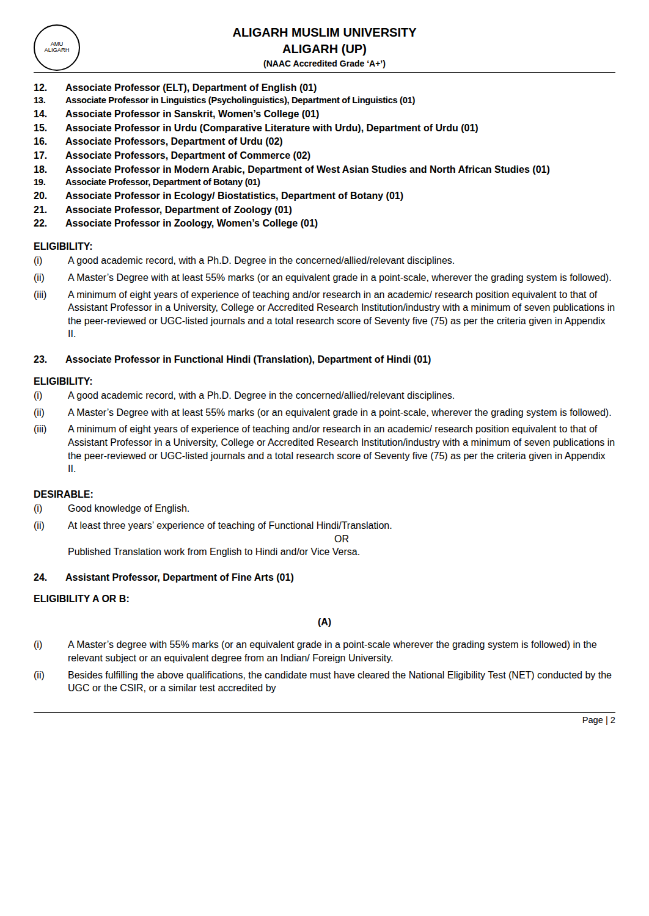AMU
ALIGARH
ALIGARH MUSLIM UNIVERSITY
ALIGARH (UP)
(NAAC Accredited Grade ‘A+’)
12. Associate Professor (ELT), Department of English (01)
13. Associate Professor in Linguistics (Psycholinguistics), Department of Linguistics (01)
14. Associate Professor in Sanskrit, Women’s College (01)
15. Associate Professor in Urdu (Comparative Literature with Urdu), Department of Urdu (01)
16. Associate Professors, Department of Urdu (02)
17. Associate Professors, Department of Commerce (02)
18. Associate Professor in Modern Arabic, Department of West Asian Studies and North African Studies (01)
19. Associate Professor, Department of Botany (01)
20. Associate Professor in Ecology/ Biostatistics, Department of Botany (01)
21. Associate Professor, Department of Zoology (01)
22. Associate Professor in Zoology, Women’s College (01)
ELIGIBILITY:
| (i) | A good academic record, with a Ph.D. Degree in the concerned/allied/relevant disciplines. |
| (ii) | A Master’s Degree with at least 55% marks (or an equivalent grade in a point-scale, wherever the grading system is followed). |
| (iii) | A minimum of eight years of experience of teaching and/or research in an academic/ research position equivalent to that of Assistant Professor in a University, College or Accredited Research Institution/industry with a minimum of seven publications in the peer-reviewed or UGC-listed journals and a total research score of Seventy five (75) as per the criteria given in Appendix II. |
23. Associate Professor in Functional Hindi (Translation), Department of Hindi (01)
ELIGIBILITY:
| (i) | A good academic record, with a Ph.D. Degree in the concerned/allied/relevant disciplines. |
| (ii) | A Master’s Degree with at least 55% marks (or an equivalent grade in a point-scale, wherever the grading system is followed). |
| (iii) | A minimum of eight years of experience of teaching and/or research in an academic/ research position equivalent to that of Assistant Professor in a University, College or Accredited Research Institution/industry with a minimum of seven publications in the peer-reviewed or UGC-listed journals and a total research score of Seventy five (75) as per the criteria given in Appendix II. |
DESIRABLE:
| (i) | Good knowledge of English. |
| (ii) | At least three years’ experience of teaching of Functional Hindi/Translation. OR Published Translation work from English to Hindi and/or Vice Versa. |
24. Assistant Professor, Department of Fine Arts (01)
ELIGIBILITY A OR B:
(A)
| (i) | A Master’s degree with 55% marks (or an equivalent grade in a point-scale wherever the grading system is followed) in the relevant subject or an equivalent degree from an Indian/ Foreign University. |
| (ii) | Besides fulfilling the above qualifications, the candidate must have cleared the National Eligibility Test (NET) conducted by the UGC or the CSIR, or a similar test accredited by |
Page | 2